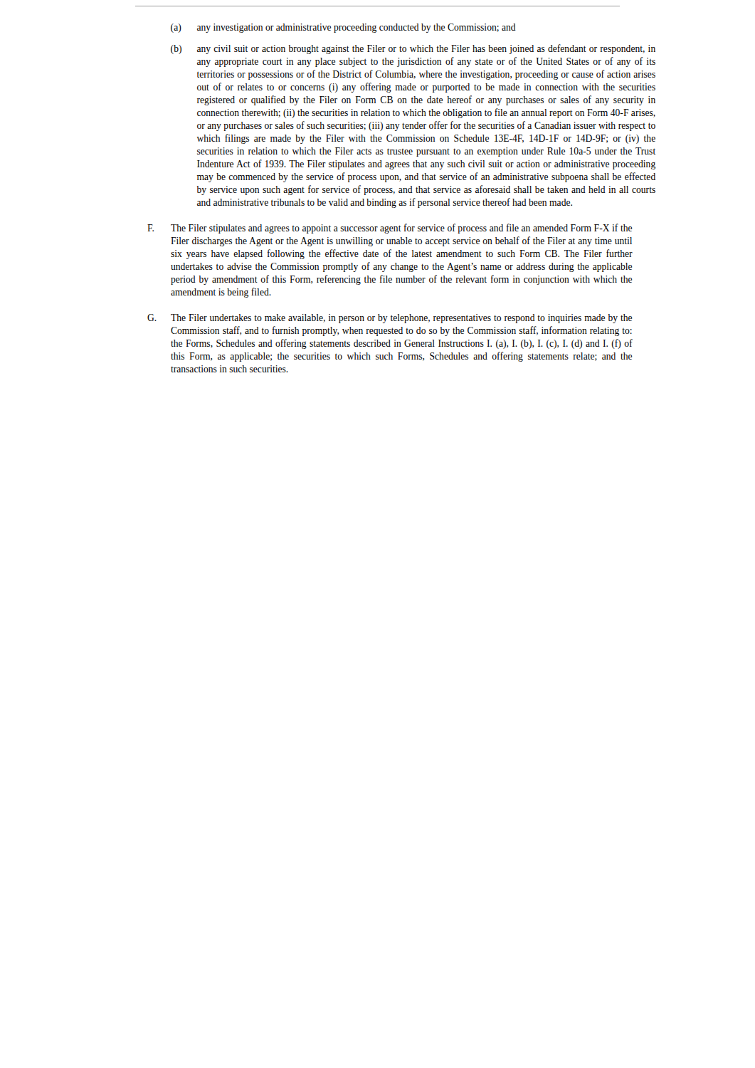(a)
any investigation or administrative proceeding conducted by the Commission; and
(b)
any civil suit or action brought against the Filer or to which the Filer has been joined as defendant or respondent, in any appropriate court in any place subject to the jurisdiction of any state or of the United States or of any of its territories or possessions or of the District of Columbia, where the investigation, proceeding or cause of action arises out of or relates to or concerns (i) any offering made or purported to be made in connection with the securities registered or qualified by the Filer on Form CB on the date hereof or any purchases or sales of any security in connection therewith; (ii) the securities in relation to which the obligation to file an annual report on Form 40-F arises, or any purchases or sales of such securities; (iii) any tender offer for the securities of a Canadian issuer with respect to which filings are made by the Filer with the Commission on Schedule 13E-4F, 14D-1F or 14D-9F; or (iv) the securities in relation to which the Filer acts as trustee pursuant to an exemption under Rule 10a-5 under the Trust Indenture Act of 1939. The Filer stipulates and agrees that any such civil suit or action or administrative proceeding may be commenced by the service of process upon, and that service of an administrative subpoena shall be effected by service upon such agent for service of process, and that service as aforesaid shall be taken and held in all courts and administrative tribunals to be valid and binding as if personal service thereof had been made.
F.
The Filer stipulates and agrees to appoint a successor agent for service of process and file an amended Form F-X if the Filer discharges the Agent or the Agent is unwilling or unable to accept service on behalf of the Filer at any time until six years have elapsed following the effective date of the latest amendment to such Form CB. The Filer further undertakes to advise the Commission promptly of any change to the Agent’s name or address during the applicable period by amendment of this Form, referencing the file number of the relevant form in conjunction with which the amendment is being filed.
G.
The Filer undertakes to make available, in person or by telephone, representatives to respond to inquiries made by the Commission staff, and to furnish promptly, when requested to do so by the Commission staff, information relating to: the Forms, Schedules and offering statements described in General Instructions I. (a), I. (b), I. (c), I. (d) and I. (f) of this Form, as applicable; the securities to which such Forms, Schedules and offering statements relate; and the transactions in such securities.